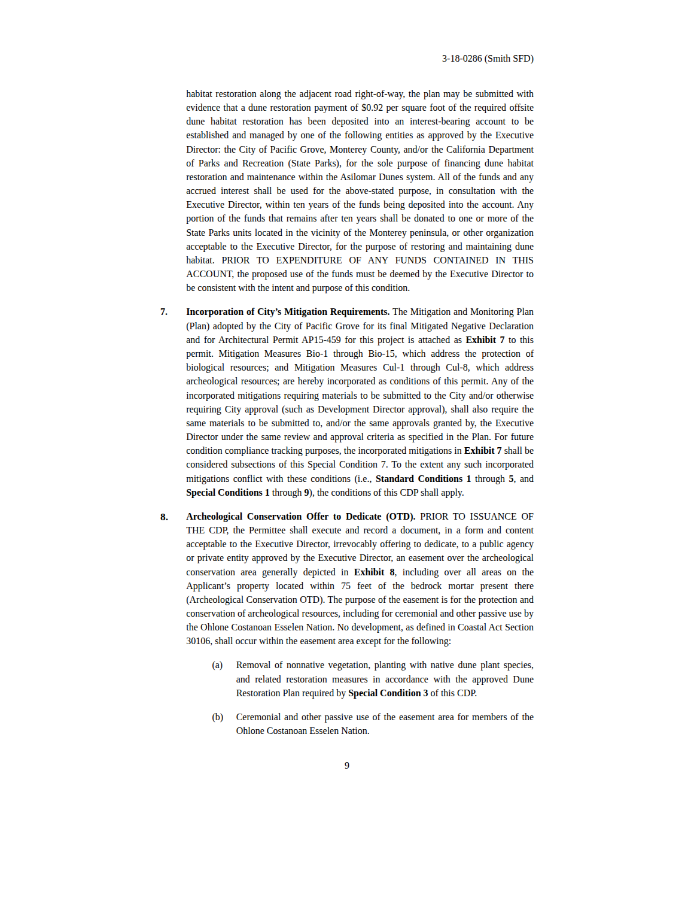3-18-0286 (Smith SFD)
habitat restoration along the adjacent road right-of-way, the plan may be submitted with evidence that a dune restoration payment of $0.92 per square foot of the required offsite dune habitat restoration has been deposited into an interest-bearing account to be established and managed by one of the following entities as approved by the Executive Director: the City of Pacific Grove, Monterey County, and/or the California Department of Parks and Recreation (State Parks), for the sole purpose of financing dune habitat restoration and maintenance within the Asilomar Dunes system. All of the funds and any accrued interest shall be used for the above-stated purpose, in consultation with the Executive Director, within ten years of the funds being deposited into the account. Any portion of the funds that remains after ten years shall be donated to one or more of the State Parks units located in the vicinity of the Monterey peninsula, or other organization acceptable to the Executive Director, for the purpose of restoring and maintaining dune habitat. PRIOR TO EXPENDITURE OF ANY FUNDS CONTAINED IN THIS ACCOUNT, the proposed use of the funds must be deemed by the Executive Director to be consistent with the intent and purpose of this condition.
7.
Incorporation of City’s Mitigation Requirements. The Mitigation and Monitoring Plan (Plan) adopted by the City of Pacific Grove for its final Mitigated Negative Declaration and for Architectural Permit AP15-459 for this project is attached as Exhibit 7 to this permit. Mitigation Measures Bio-1 through Bio-15, which address the protection of biological resources; and Mitigation Measures Cul-1 through Cul-8, which address archeological resources; are hereby incorporated as conditions of this permit. Any of the incorporated mitigations requiring materials to be submitted to the City and/or otherwise requiring City approval (such as Development Director approval), shall also require the same materials to be submitted to, and/or the same approvals granted by, the Executive Director under the same review and approval criteria as specified in the Plan. For future condition compliance tracking purposes, the incorporated mitigations in Exhibit 7 shall be considered subsections of this Special Condition 7. To the extent any such incorporated mitigations conflict with these conditions (i.e., Standard Conditions 1 through 5, and Special Conditions 1 through 9), the conditions of this CDP shall apply.
8.
Archeological Conservation Offer to Dedicate (OTD). PRIOR TO ISSUANCE OF THE CDP, the Permittee shall execute and record a document, in a form and content acceptable to the Executive Director, irrevocably offering to dedicate, to a public agency or private entity approved by the Executive Director, an easement over the archeological conservation area generally depicted in Exhibit 8, including over all areas on the Applicant’s property located within 75 feet of the bedrock mortar present there (Archeological Conservation OTD). The purpose of the easement is for the protection and conservation of archeological resources, including for ceremonial and other passive use by the Ohlone Costanoan Esselen Nation. No development, as defined in Coastal Act Section 30106, shall occur within the easement area except for the following:
(a)
Removal of nonnative vegetation, planting with native dune plant species, and related restoration measures in accordance with the approved Dune Restoration Plan required by Special Condition 3 of this CDP.
(b)
Ceremonial and other passive use of the easement area for members of the Ohlone Costanoan Esselen Nation.
9